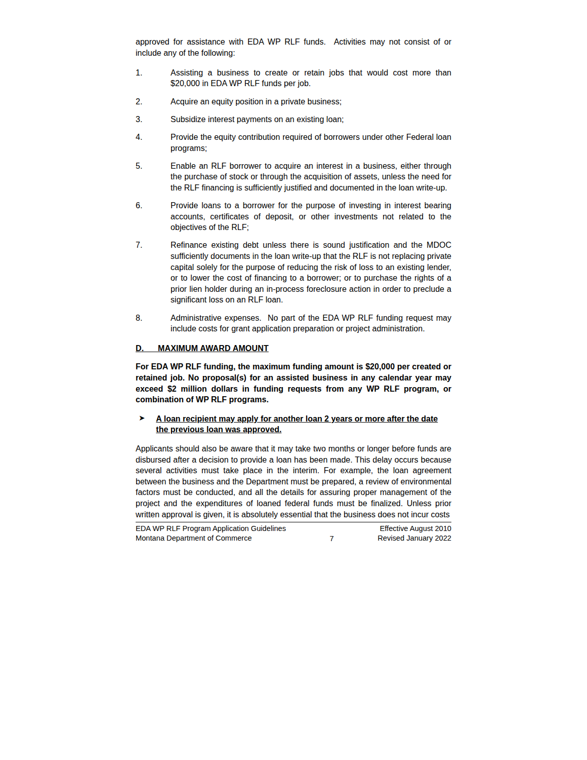approved for assistance with EDA WP RLF funds. Activities may not consist of or include any of the following:
1. Assisting a business to create or retain jobs that would cost more than $20,000 in EDA WP RLF funds per job.
2. Acquire an equity position in a private business;
3. Subsidize interest payments on an existing loan;
4. Provide the equity contribution required of borrowers under other Federal loan programs;
5. Enable an RLF borrower to acquire an interest in a business, either through the purchase of stock or through the acquisition of assets, unless the need for the RLF financing is sufficiently justified and documented in the loan write-up.
6. Provide loans to a borrower for the purpose of investing in interest bearing accounts, certificates of deposit, or other investments not related to the objectives of the RLF;
7. Refinance existing debt unless there is sound justification and the MDOC sufficiently documents in the loan write-up that the RLF is not replacing private capital solely for the purpose of reducing the risk of loss to an existing lender, or to lower the cost of financing to a borrower; or to purchase the rights of a prior lien holder during an in-process foreclosure action in order to preclude a significant loss on an RLF loan.
8. Administrative expenses. No part of the EDA WP RLF funding request may include costs for grant application preparation or project administration.
D. MAXIMUM AWARD AMOUNT
For EDA WP RLF funding, the maximum funding amount is $20,000 per created or retained job. No proposal(s) for an assisted business in any calendar year may exceed $2 million dollars in funding requests from any WP RLF program, or combination of WP RLF programs.
A loan recipient may apply for another loan 2 years or more after the date the previous loan was approved.
Applicants should also be aware that it may take two months or longer before funds are disbursed after a decision to provide a loan has been made. This delay occurs because several activities must take place in the interim. For example, the loan agreement between the business and the Department must be prepared, a review of environmental factors must be conducted, and all the details for assuring proper management of the project and the expenditures of loaned federal funds must be finalized. Unless prior written approval is given, it is absolutely essential that the business does not incur costs
EDA WP RLF Program Application Guidelines
Montana Department of Commerce
7
Effective August 2010
Revised January 2022